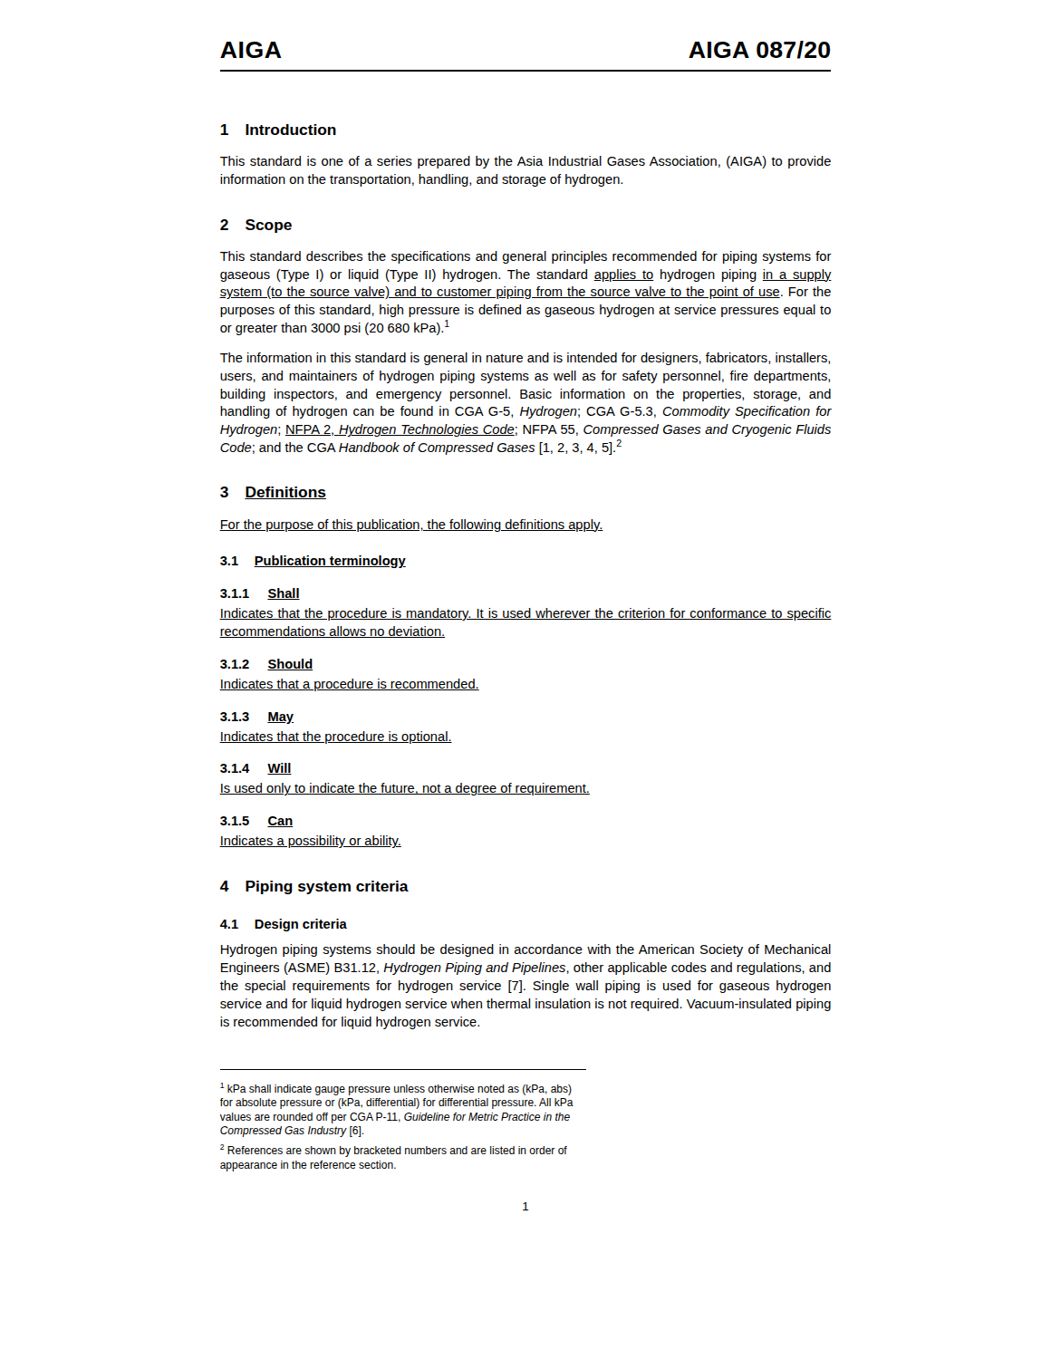AIGA
AIGA 087/20
1 Introduction
This standard is one of a series prepared by the Asia Industrial Gases Association, (AIGA) to provide information on the transportation, handling, and storage of hydrogen.
2 Scope
This standard describes the specifications and general principles recommended for piping systems for gaseous (Type I) or liquid (Type II) hydrogen. The standard applies to hydrogen piping in a supply system (to the source valve) and to customer piping from the source valve to the point of use. For the purposes of this standard, high pressure is defined as gaseous hydrogen at service pressures equal to or greater than 3000 psi (20 680 kPa).1
The information in this standard is general in nature and is intended for designers, fabricators, installers, users, and maintainers of hydrogen piping systems as well as for safety personnel, fire departments, building inspectors, and emergency personnel. Basic information on the properties, storage, and handling of hydrogen can be found in CGA G-5, Hydrogen; CGA G-5.3, Commodity Specification for Hydrogen; NFPA 2, Hydrogen Technologies Code; NFPA 55, Compressed Gases and Cryogenic Fluids Code; and the CGA Handbook of Compressed Gases [1, 2, 3, 4, 5].2
3 Definitions
For the purpose of this publication, the following definitions apply.
3.1 Publication terminology
3.1.1 Shall
Indicates that the procedure is mandatory. It is used wherever the criterion for conformance to specific recommendations allows no deviation.
3.1.2 Should
Indicates that a procedure is recommended.
3.1.3 May
Indicates that the procedure is optional.
3.1.4 Will
Is used only to indicate the future, not a degree of requirement.
3.1.5 Can
Indicates a possibility or ability.
4 Piping system criteria
4.1 Design criteria
Hydrogen piping systems should be designed in accordance with the American Society of Mechanical Engineers (ASME) B31.12, Hydrogen Piping and Pipelines, other applicable codes and regulations, and the special requirements for hydrogen service [7]. Single wall piping is used for gaseous hydrogen service and for liquid hydrogen service when thermal insulation is not required. Vacuum-insulated piping is recommended for liquid hydrogen service.
1 kPa shall indicate gauge pressure unless otherwise noted as (kPa, abs) for absolute pressure or (kPa, differential) for differential pressure. All kPa values are rounded off per CGA P-11, Guideline for Metric Practice in the Compressed Gas Industry [6].
2 References are shown by bracketed numbers and are listed in order of appearance in the reference section.
1